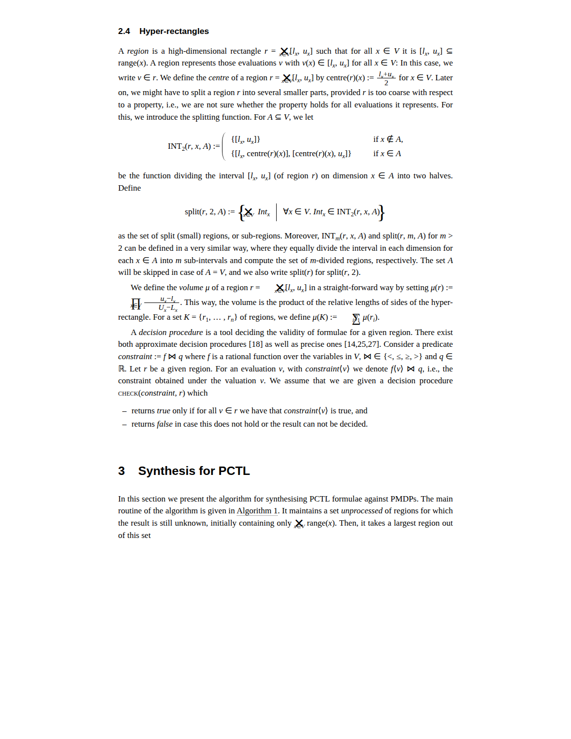2.4 Hyper-rectangles
A region is a high-dimensional rectangle r = ✕x∈V[lx, ux] such that for all x ∈ V it is [lx, ux] ⊆ range(x). A region represents those evaluations v with v(x) ∈ [lx, ux] for all x ∈ V: In this case, we write v ∈ r. We define the centre of a region r = ✕x∈V[lx, ux] by centre(r)(x) := lx+ux 2 for x ∈ V. Later on, we might have to split a region r into several smaller parts, provided r is too coarse with respect to a property, i.e., we are not sure whether the property holds for all evaluations it represents. For this, we introduce the splitting function. For A ⊆ V, we let
INT2(r, x, A) :=
| {[ l x , u x ]} | if x ∉ A , |
| {[ l x , centre( r )( x )], [centre( r )( x ), u x ]} | if x ∈ A |
be the function dividing the interval [lx, ux] (of region r) on dimension x ∈ A into two halves. Define
split(r, 2, A) := ✕x∈V Intx ∀x ∈ V. Intx ∈ INT2(r, x, A)
as the set of split (small) regions, or sub-regions. Moreover, INTm(r, x, A) and split(r, m, A) for m > 2 can be defined in a very similar way, where they equally divide the interval in each dimension for each x ∈ A into m sub-intervals and compute the set of m-divided regions, respectively. The set A will be skipped in case of A = V, and we also write split(r) for split(r, 2).
We define the volume μ of a region r = ✕x∈V[lx, ux] in a straight-forward way by setting μ(r) := ∏x∈V ux−lx Ux−Lx. This way, the volume is the product of the relative lengths of sides of the hyper-rectangle. For a set K = {r1, … , rn} of regions, we define μ(K) := ∑i=1 n μ(ri).
A decision procedure is a tool deciding the validity of formulae for a given region. There exist both approximate decision procedures [18] as well as precise ones [14,25,27]. Consider a predicate constraint := f ⋈ q where f is a rational function over the variables in V, ⋈ ∈ {<, ≤, ≥, >} and q ∈ ℝ. Let r be a given region. For an evaluation v, with constraint⟨v⟩ we denote f⟨v⟩ ⋈ q, i.e., the constraint obtained under the valuation v. We assume that we are given a decision procedure check(constraint, r) which
returns true only if for all v ∈ r we have that constraint⟨v⟩ is true, and
returns false in case this does not hold or the result can not be decided.
3 Synthesis for PCTL
In this section we present the algorithm for synthesising PCTL formulae against PMDPs. The main routine of the algorithm is given in Algorithm 1. It maintains a set unprocessed of regions for which the result is still unknown, initially containing only ✕x∈V range(x). Then, it takes a largest region out of this set